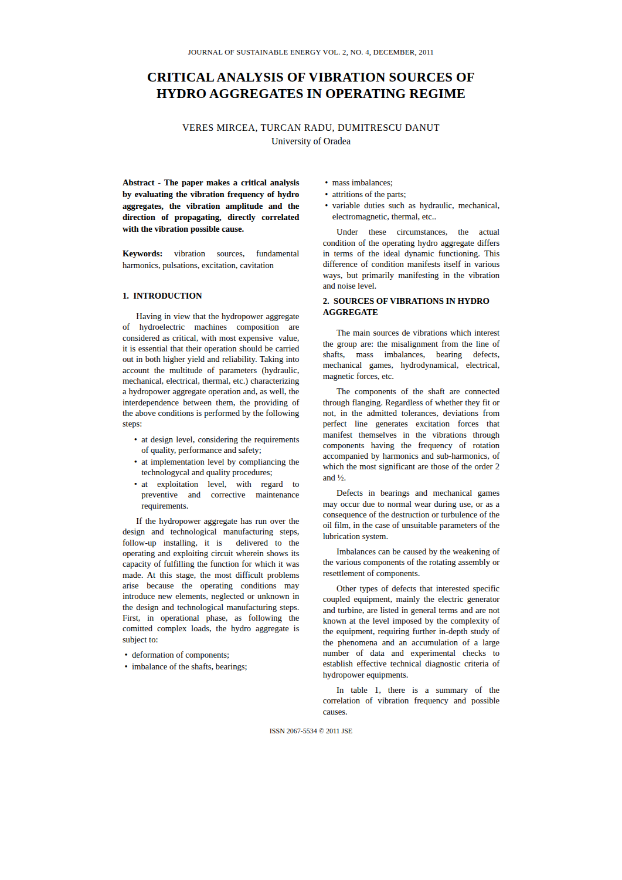JOURNAL OF SUSTAINABLE ENERGY VOL. 2, NO. 4, DECEMBER, 2011
CRITICAL ANALYSIS OF VIBRATION SOURCES OF
HYDRO AGGREGATES IN OPERATING REGIME
VERES MIRCEA, TURCAN RADU, DUMITRESCU DANUT
University of Oradea
Abstract - The paper makes a critical analysis by evaluating the vibration frequency of hydro aggregates, the vibration amplitude and the direction of propagating, directly correlated with the vibration possible cause.
Keywords: vibration sources, fundamental harmonics, pulsations, excitation, cavitation
1. INTRODUCTION
Having in view that the hydropower aggregate of hydroelectric machines composition are considered as critical, with most expensive value, it is essential that their operation should be carried out in both higher yield and reliability. Taking into account the multitude of parameters (hydraulic, mechanical, electrical, thermal, etc.) characterizing a hydropower aggregate operation and, as well, the interdependence between them, the providing of the above conditions is performed by the following steps:
at design level, considering the requirements of quality, performance and safety;
at implementation level by compliancing the technologycal and quality procedures;
at exploitation level, with regard to preventive and corrective maintenance requirements.
If the hydropower aggregate has run over the design and technological manufacturing steps, follow-up installing, it is delivered to the operating and exploiting circuit wherein shows its capacity of fulfilling the function for which it was made. At this stage, the most difficult problems arise because the operating conditions may introduce new elements, neglected or unknown in the design and technological manufacturing steps. First, in operational phase, as following the comitted complex loads, the hydro aggregate is subject to:
deformation of components;
imbalance of the shafts, bearings;
mass imbalances;
attritions of the parts;
variable duties such as hydraulic, mechanical, electromagnetic, thermal, etc..
Under these circumstances, the actual condition of the operating hydro aggregate differs in terms of the ideal dynamic functioning. This difference of condition manifests itself in various ways, but primarily manifesting in the vibration and noise level.
2. SOURCES OF VIBRATIONS IN HYDRO AGGREGATE
The main sources de vibrations which interest the group are: the misalignment from the line of shafts, mass imbalances, bearing defects, mechanical games, hydrodynamical, electrical, magnetic forces, etc.
The components of the shaft are connected through flanging. Regardless of whether they fit or not, in the admitted tolerances, deviations from perfect line generates excitation forces that manifest themselves in the vibrations through components having the frequency of rotation accompanied by harmonics and sub-harmonics, of which the most significant are those of the order 2 and ½.
Defects in bearings and mechanical games may occur due to normal wear during use, or as a consequence of the destruction or turbulence of the oil film, in the case of unsuitable parameters of the lubrication system.
Imbalances can be caused by the weakening of the various components of the rotating assembly or resettlement of components.
Other types of defects that interested specific coupled equipment, mainly the electric generator and turbine, are listed in general terms and are not known at the level imposed by the complexity of the equipment, requiring further in-depth study of the phenomena and an accumulation of a large number of data and experimental checks to establish effective technical diagnostic criteria of hydropower equipments.
In table 1, there is a summary of the correlation of vibration frequency and possible causes.
ISSN 2067-5534 © 2011 JSE